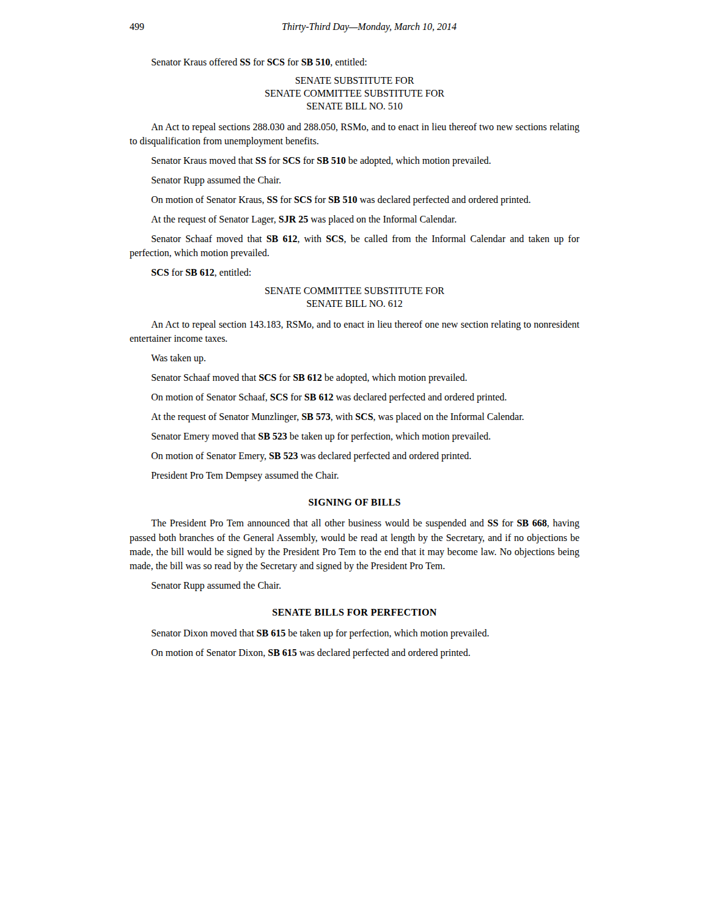499
Thirty-Third Day—Monday, March 10, 2014
Senator Kraus offered SS for SCS for SB 510, entitled:
Senate Substitute for
Senate Committee Substitute for
Senate Bill No. 510
An Act to repeal sections 288.030 and 288.050, RSMo, and to enact in lieu thereof two new sections relating to disqualification from unemployment benefits.
Senator Kraus moved that SS for SCS for SB 510 be adopted, which motion prevailed.
Senator Rupp assumed the Chair.
On motion of Senator Kraus, SS for SCS for SB 510 was declared perfected and ordered printed.
At the request of Senator Lager, SJR 25 was placed on the Informal Calendar.
Senator Schaaf moved that SB 612, with SCS, be called from the Informal Calendar and taken up for perfection, which motion prevailed.
SCS for SB 612, entitled:
Senate Committee Substitute for
Senate Bill No. 612
An Act to repeal section 143.183, RSMo, and to enact in lieu thereof one new section relating to nonresident entertainer income taxes.
Was taken up.
Senator Schaaf moved that SCS for SB 612 be adopted, which motion prevailed.
On motion of Senator Schaaf, SCS for SB 612 was declared perfected and ordered printed.
At the request of Senator Munzlinger, SB 573, with SCS, was placed on the Informal Calendar.
Senator Emery moved that SB 523 be taken up for perfection, which motion prevailed.
On motion of Senator Emery, SB 523 was declared perfected and ordered printed.
President Pro Tem Dempsey assumed the Chair.
Signing of Bills
The President Pro Tem announced that all other business would be suspended and SS for SB 668, having passed both branches of the General Assembly, would be read at length by the Secretary, and if no objections be made, the bill would be signed by the President Pro Tem to the end that it may become law. No objections being made, the bill was so read by the Secretary and signed by the President Pro Tem.
Senator Rupp assumed the Chair.
Senate Bills for Perfection
Senator Dixon moved that SB 615 be taken up for perfection, which motion prevailed.
On motion of Senator Dixon, SB 615 was declared perfected and ordered printed.